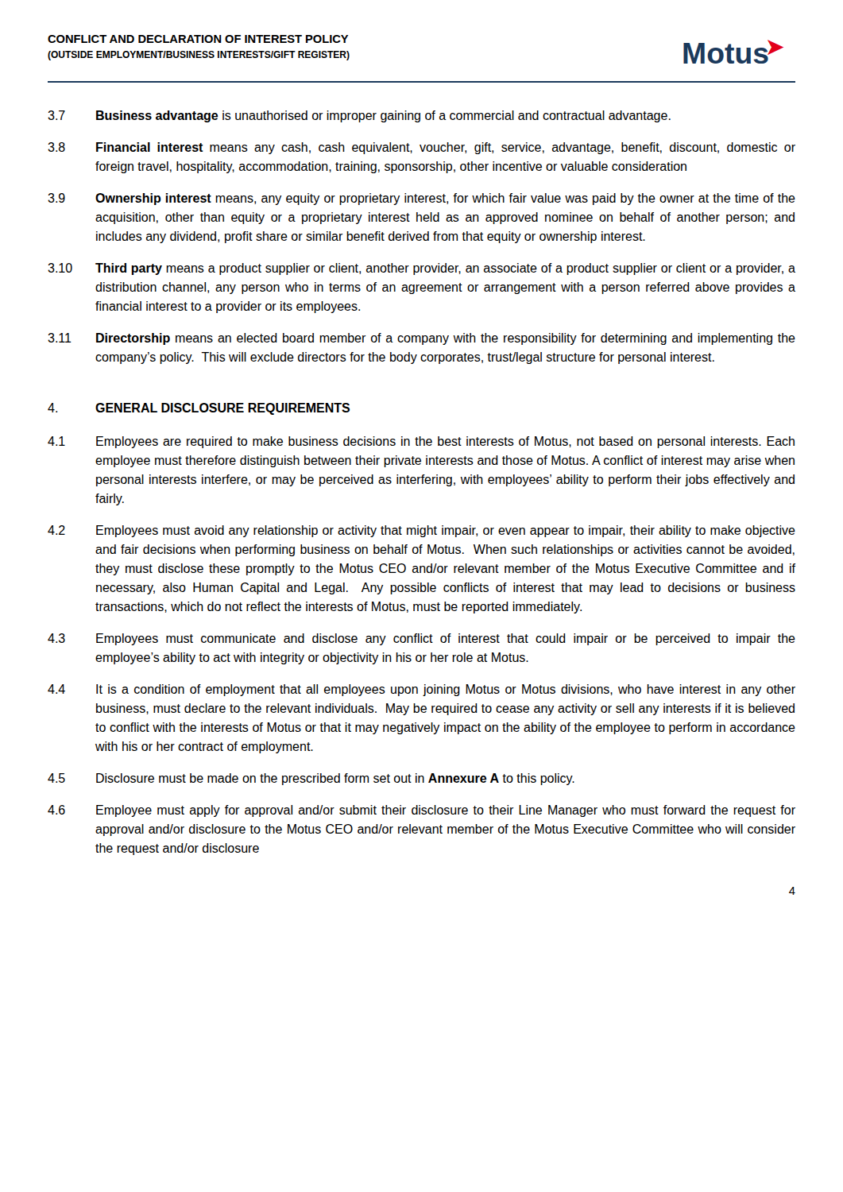CONFLICT AND DECLARATION OF INTEREST POLICY
(OUTSIDE EMPLOYMENT/BUSINESS INTERESTS/GIFT REGISTER)
Motus➤
3.7
Business advantage is unauthorised or improper gaining of a commercial and contractual advantage.
3.8
Financial interest means any cash, cash equivalent, voucher, gift, service, advantage, benefit, discount, domestic or foreign travel, hospitality, accommodation, training, sponsorship, other incentive or valuable consideration
3.9
Ownership interest means, any equity or proprietary interest, for which fair value was paid by the owner at the time of the acquisition, other than equity or a proprietary interest held as an approved nominee on behalf of another person; and includes any dividend, profit share or similar benefit derived from that equity or ownership interest.
3.10
Third party means a product supplier or client, another provider, an associate of a product supplier or client or a provider, a distribution channel, any person who in terms of an agreement or arrangement with a person referred above provides a financial interest to a provider or its employees.
3.11
Directorship means an elected board member of a company with the responsibility for determining and implementing the company’s policy. This will exclude directors for the body corporates, trust/legal structure for personal interest.
4. GENERAL DISCLOSURE REQUIREMENTS
4.1
Employees are required to make business decisions in the best interests of Motus, not based on personal interests. Each employee must therefore distinguish between their private interests and those of Motus. A conflict of interest may arise when personal interests interfere, or may be perceived as interfering, with employees’ ability to perform their jobs effectively and fairly.
4.2
Employees must avoid any relationship or activity that might impair, or even appear to impair, their ability to make objective and fair decisions when performing business on behalf of Motus. When such relationships or activities cannot be avoided, they must disclose these promptly to the Motus CEO and/or relevant member of the Motus Executive Committee and if necessary, also Human Capital and Legal. Any possible conflicts of interest that may lead to decisions or business transactions, which do not reflect the interests of Motus, must be reported immediately.
4.3
Employees must communicate and disclose any conflict of interest that could impair or be perceived to impair the employee’s ability to act with integrity or objectivity in his or her role at Motus.
4.4
It is a condition of employment that all employees upon joining Motus or Motus divisions, who have interest in any other business, must declare to the relevant individuals. May be required to cease any activity or sell any interests if it is believed to conflict with the interests of Motus or that it may negatively impact on the ability of the employee to perform in accordance with his or her contract of employment.
4.5
Disclosure must be made on the prescribed form set out in Annexure A to this policy.
4.6
Employee must apply for approval and/or submit their disclosure to their Line Manager who must forward the request for approval and/or disclosure to the Motus CEO and/or relevant member of the Motus Executive Committee who will consider the request and/or disclosure
4